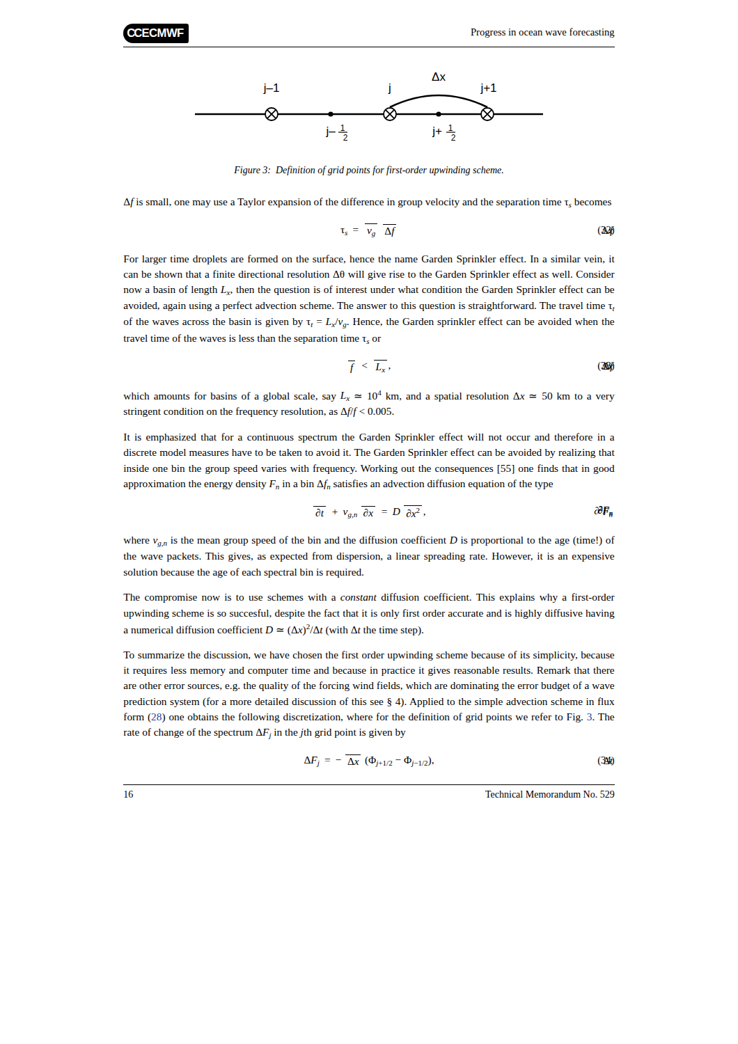CCECMWF
Progress in ocean wave forecasting
j–1 j j+1 Δx j– 1 2 j+ 1 2
Figure 3: Definition of grid points for first-order upwinding scheme.
Δf is small, one may use a Taylor expansion of the difference in group velocity and the separation time τs becomes
τs = Δx vg fΔf
(32)
For larger time droplets are formed on the surface, hence the name Garden Sprinkler effect. In a similar vein, it can be shown that a finite directional resolution Δθ will give rise to the Garden Sprinkler effect as well. Consider now a basin of length Lx, then the question is of interest under what condition the Garden Sprinkler effect can be avoided, again using a perfect advection scheme. The answer to this question is straightforward. The travel time τt of the waves across the basin is given by τt = Lx/vg. Hence, the Garden sprinkler effect can be avoided when the travel time of the waves is less than the separation time τs or
Δf f < Δx Lx,
(33)
which amounts for basins of a global scale, say Lx ≃ 104 km, and a spatial resolution Δx ≃ 50 km to a very stringent condition on the frequency resolution, as Δf/f < 0.005.
It is emphasized that for a continuous spectrum the Garden Sprinkler effect will not occur and therefore in a discrete model measures have to be taken to avoid it. The Garden Sprinkler effect can be avoided by realizing that inside one bin the group speed varies with frequency. Working out the consequences [55] one finds that in good approximation the energy density Fn in a bin Δfn satisfies an advection diffusion equation of the type
∂Fn∂t + vg,n ∂Fn∂x = D ∂2 Fn∂x 2,
where vg,n is the mean group speed of the bin and the diffusion coefficient D is proportional to the age (time!) of the wave packets. This gives, as expected from dispersion, a linear spreading rate. However, it is an expensive solution because the age of each spectral bin is required.
The compromise now is to use schemes with a constant diffusion coefficient. This explains why a first-order upwinding scheme is so succesful, despite the fact that it is only first order accurate and is highly diffusive having a numerical diffusion coefficient D ≃ (Δx)2/Δt (with Δt the time step).
To summarize the discussion, we have chosen the first order upwinding scheme because of its simplicity, because it requires less memory and computer time and because in practice it gives reasonable results. Remark that there are other error sources, e.g. the quality of the forcing wind fields, which are dominating the error budget of a wave prediction system (for a more detailed discussion of this see § 4). Applied to the simple advection scheme in flux form (28) one obtains the following discretization, where for the definition of grid points we refer to Fig. 3. The rate of change of the spectrum ΔFj in the jth grid point is given by
ΔFj = − Δt Δx (Φj+1/2 − Φj−1/2),
(34)
16
Technical Memorandum No. 529